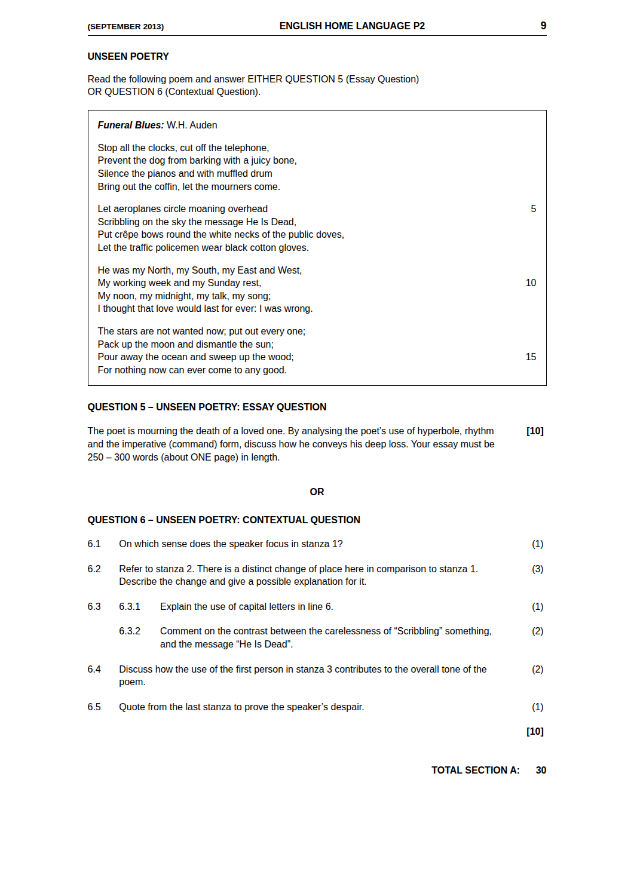(SEPTEMBER 2013) ENGLISH HOME LANGUAGE P2 9
UNSEEN POETRY
Read the following poem and answer EITHER QUESTION 5 (Essay Question)
OR QUESTION 6 (Contextual Question).
Funeral Blues: W.H. Auden
Stop all the clocks, cut off the telephone,
Prevent the dog from barking with a juicy bone,
Silence the pianos and with muffled drum
Bring out the coffin, let the mourners come.
Let aeroplanes circle moaning overhead 5
Scribbling on the sky the message He Is Dead,
Put crêpe bows round the white necks of the public doves,
Let the traffic policemen wear black cotton gloves.
He was my North, my South, my East and West,
My working week and my Sunday rest, 10
My noon, my midnight, my talk, my song;
I thought that love would last for ever: I was wrong.
The stars are not wanted now; put out every one;
Pack up the moon and dismantle the sun;
Pour away the ocean and sweep up the wood; 15
For nothing now can ever come to any good.
QUESTION 5 – UNSEEN POETRY: ESSAY QUESTION
| The poet is mourning the death of a loved one. By analysing the poet’s use of hyperbole, rhythm and the imperative (command) form, discuss how he conveys his deep loss. Your essay must be 250 – 300 words (about ONE page) in length. | [10] |
OR
QUESTION 6 – UNSEEN POETRY: CONTEXTUAL QUESTION
| 6.1 | On which sense does the speaker focus in stanza 1? | (1) |
| 6.2 | Refer to stanza 2. There is a distinct change of place here in comparison to stanza 1. Describe the change and give a possible explanation for it. | (3) |
| 6.3 | 6.3.1 | Explain the use of capital letters in line 6. | (1) |
| | 6.3.2 | Comment on the contrast between the carelessness of “Scribbling” something, and the message “He Is Dead”. | (2) |
| 6.4 | Discuss how the use of the first person in stanza 3 contributes to the overall tone of the poem. | (2) |
| 6.5 | Quote from the last stanza to prove the speaker’s despair. | (1) |
| | [10] |
TOTAL SECTION A: 30